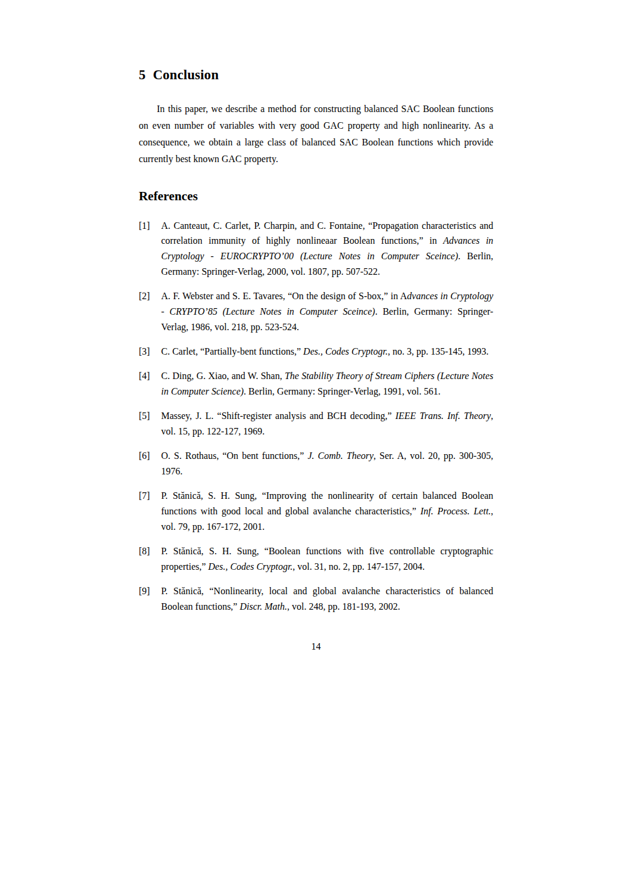5 Conclusion
In this paper, we describe a method for constructing balanced SAC Boolean functions on even number of variables with very good GAC property and high nonlinearity. As a consequence, we obtain a large class of balanced SAC Boolean functions which provide currently best known GAC property.
References
[1] A. Canteaut, C. Carlet, P. Charpin, and C. Fontaine, “Propagation characteristics and correlation immunity of highly nonlineaar Boolean functions,” in Advances in Cryptology - EUROCRYPTO’00 (Lecture Notes in Computer Sceince). Berlin, Germany: Springer-Verlag, 2000, vol. 1807, pp. 507-522.
[2] A. F. Webster and S. E. Tavares, “On the design of S-box,” in Advances in Cryptology - CRYPTO’85 (Lecture Notes in Computer Sceince). Berlin, Germany: Springer-Verlag, 1986, vol. 218, pp. 523-524.
[3] C. Carlet, “Partially-bent functions,” Des., Codes Cryptogr., no. 3, pp. 135-145, 1993.
[4] C. Ding, G. Xiao, and W. Shan, The Stability Theory of Stream Ciphers (Lecture Notes in Computer Science). Berlin, Germany: Springer-Verlag, 1991, vol. 561.
[5] Massey, J. L. “Shift-register analysis and BCH decoding,” IEEE Trans. Inf. Theory, vol. 15, pp. 122-127, 1969.
[6] O. S. Rothaus, “On bent functions,” J. Comb. Theory, Ser. A, vol. 20, pp. 300-305, 1976.
[7] P. Stănică, S. H. Sung, “Improving the nonlinearity of certain balanced Boolean functions with good local and global avalanche characteristics,” Inf. Process. Lett., vol. 79, pp. 167-172, 2001.
[8] P. Stănică, S. H. Sung, “Boolean functions with five controllable cryptographic properties,” Des., Codes Cryptogr., vol. 31, no. 2, pp. 147-157, 2004.
[9] P. Stănică, “Nonlinearity, local and global avalanche characteristics of balanced Boolean functions,” Discr. Math., vol. 248, pp. 181-193, 2002.
14